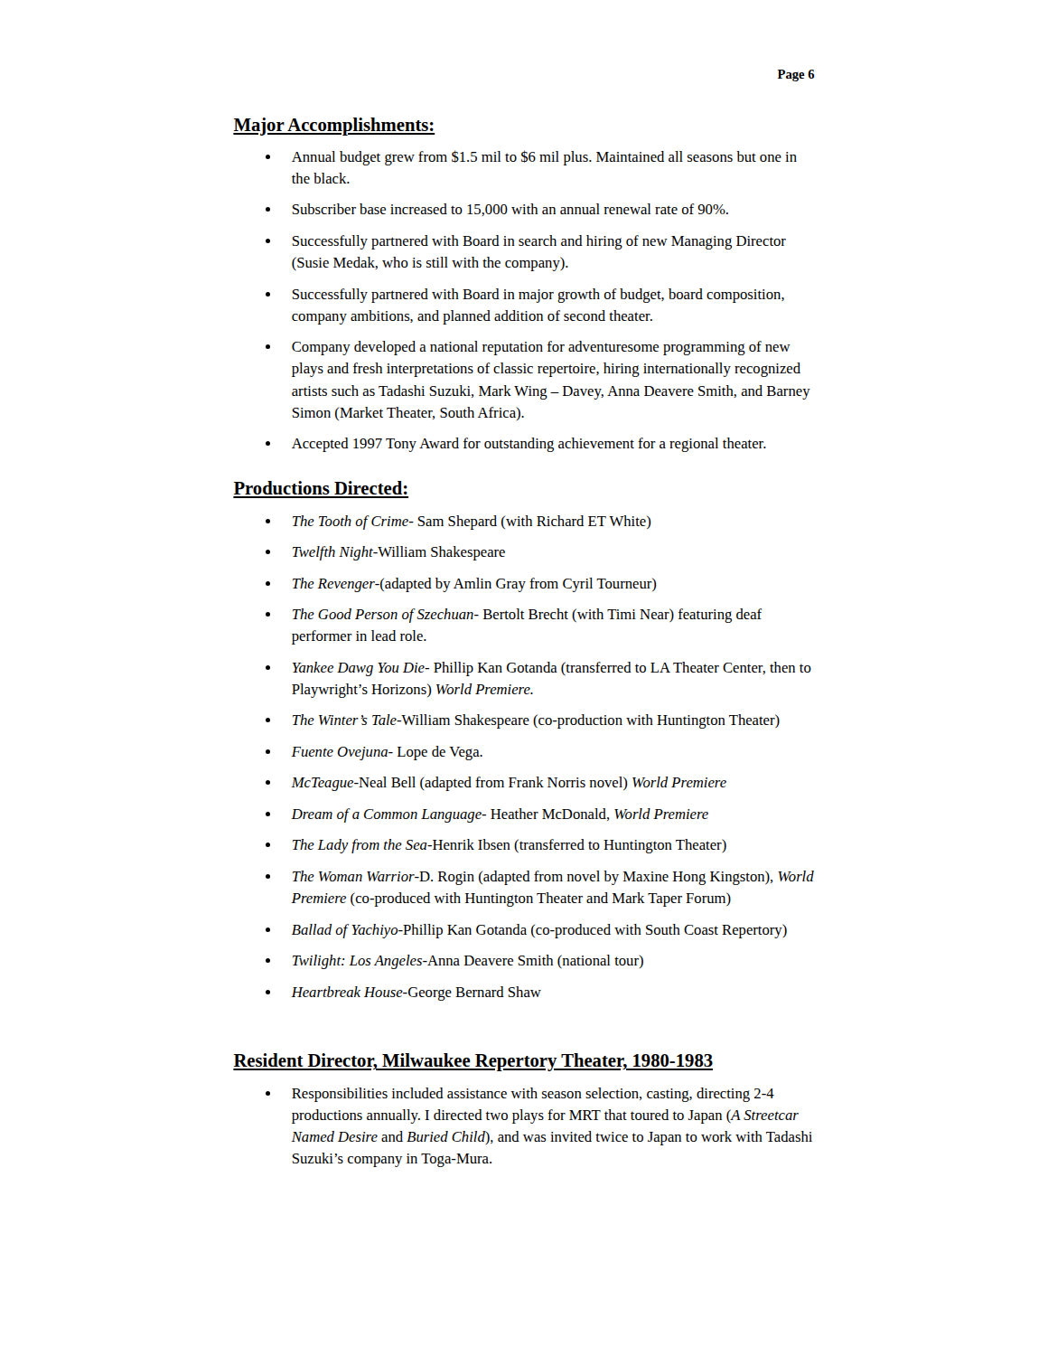Page 6
Major Accomplishments:
Annual budget grew from $1.5 mil to $6 mil plus. Maintained all seasons but one in the black.
Subscriber base increased to 15,000 with an annual renewal rate of 90%.
Successfully partnered with Board in search and hiring of new Managing Director (Susie Medak, who is still with the company).
Successfully partnered with Board in major growth of budget, board composition, company ambitions, and planned addition of second theater.
Company developed a national reputation for adventuresome programming of new plays and fresh interpretations of classic repertoire, hiring internationally recognized artists such as Tadashi Suzuki, Mark Wing – Davey, Anna Deavere Smith, and Barney Simon (Market Theater, South Africa).
Accepted 1997 Tony Award for outstanding achievement for a regional theater.
Productions Directed:
The Tooth of Crime- Sam Shepard (with Richard ET White)
Twelfth Night-William Shakespeare
The Revenger-(adapted by Amlin Gray from Cyril Tourneur)
The Good Person of Szechuan- Bertolt Brecht (with Timi Near) featuring deaf performer in lead role.
Yankee Dawg You Die- Phillip Kan Gotanda (transferred to LA Theater Center, then to Playwright’s Horizons) World Premiere.
The Winter’s Tale-William Shakespeare (co-production with Huntington Theater)
Fuente Ovejuna- Lope de Vega.
McTeague-Neal Bell (adapted from Frank Norris novel) World Premiere
Dream of a Common Language- Heather McDonald, World Premiere
The Lady from the Sea-Henrik Ibsen (transferred to Huntington Theater)
The Woman Warrior-D. Rogin (adapted from novel by Maxine Hong Kingston), World Premiere (co-produced with Huntington Theater and Mark Taper Forum)
Ballad of Yachiyo-Phillip Kan Gotanda (co-produced with South Coast Repertory)
Twilight: Los Angeles-Anna Deavere Smith (national tour)
Heartbreak House-George Bernard Shaw
Resident Director, Milwaukee Repertory Theater, 1980-1983
Responsibilities included assistance with season selection, casting, directing 2-4 productions annually. I directed two plays for MRT that toured to Japan (A Streetcar Named Desire and Buried Child), and was invited twice to Japan to work with Tadashi Suzuki’s company in Toga-Mura.